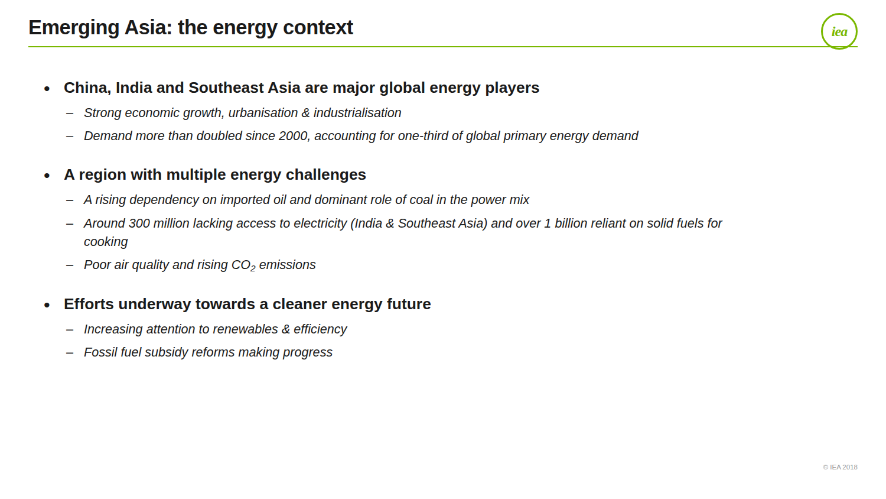Emerging Asia: the energy context
iea
China, India and Southeast Asia are major global energy players
Strong economic growth, urbanisation & industrialisation
Demand more than doubled since 2000, accounting for one-third of global primary energy demand
A region with multiple energy challenges
A rising dependency on imported oil and dominant role of coal in the power mix
Around 300 million lacking access to electricity (India & Southeast Asia) and over 1 billion reliant on solid fuels for cooking
Poor air quality and rising CO2 emissions
Efforts underway towards a cleaner energy future
Increasing attention to renewables & efficiency
Fossil fuel subsidy reforms making progress
© IEA 2018